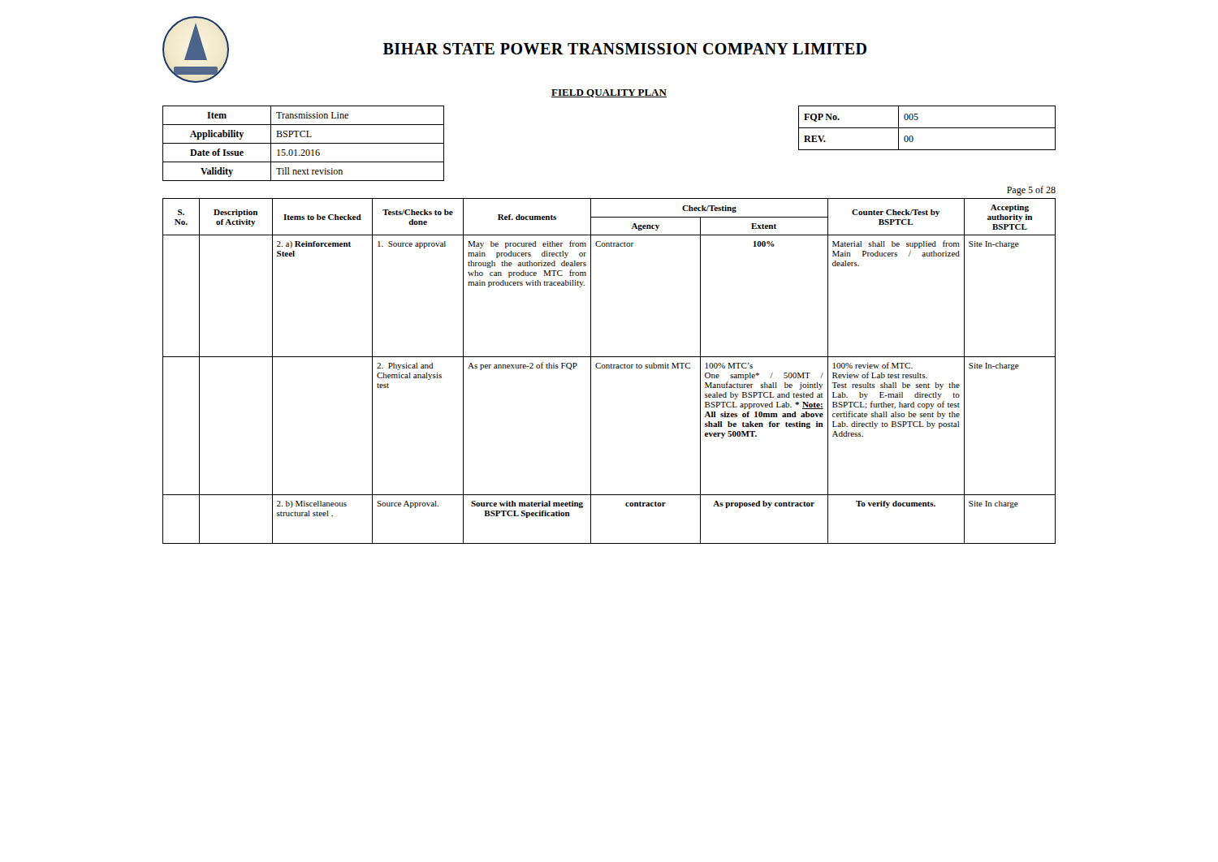BIHAR STATE POWER TRANSMISSION COMPANY LIMITED
FIELD QUALITY PLAN
| Item | Transmission Line |
| Applicability | BSPTCL |
| Date of Issue | 15.01.2016 |
| Validity | Till next revision |
| FQP No. | 005 |
| REV. | 00 |
Page 5 of 28
| S. No. | Description of Activity | Items to be Checked | Tests/Checks to be done | Ref. documents | Check/Testing | Counter Check/Test by BSPTCL | Accepting authority in BSPTCL |
| --- | --- | --- | --- | --- | --- | --- | --- |
| Agency | Extent |
| | | 2. a) Reinforcement Steel | 1. Source approval | May be procured either from main producers directly or through the authorized dealers who can produce MTC from main producers with traceability. | Contractor | 100% | Material shall be supplied from Main Producers / authorized dealers. | Site In-charge |
| | | | 2. Physical and Chemical analysis test | As per annexure-2 of this FQP | Contractor to submit MTC | 100% MTC’s One sample* / 500MT / Manufacturer shall be jointly sealed by BSPTCL and tested at BSPTCL approved Lab. * Note: All sizes of 10mm and above shall be taken for testing in every 500MT. | 100% review of MTC. Review of Lab test results. Test results shall be sent by the Lab. by E-mail directly to BSPTCL; further, hard copy of test certificate shall also be sent by the Lab. directly to BSPTCL by postal Address. | Site In-charge |
| | | 2. b) Miscellaneous structural steel . | Source Approval. | Source with material meeting BSPTCL Specification | contractor | As proposed by contractor | To verify documents. | Site In charge |